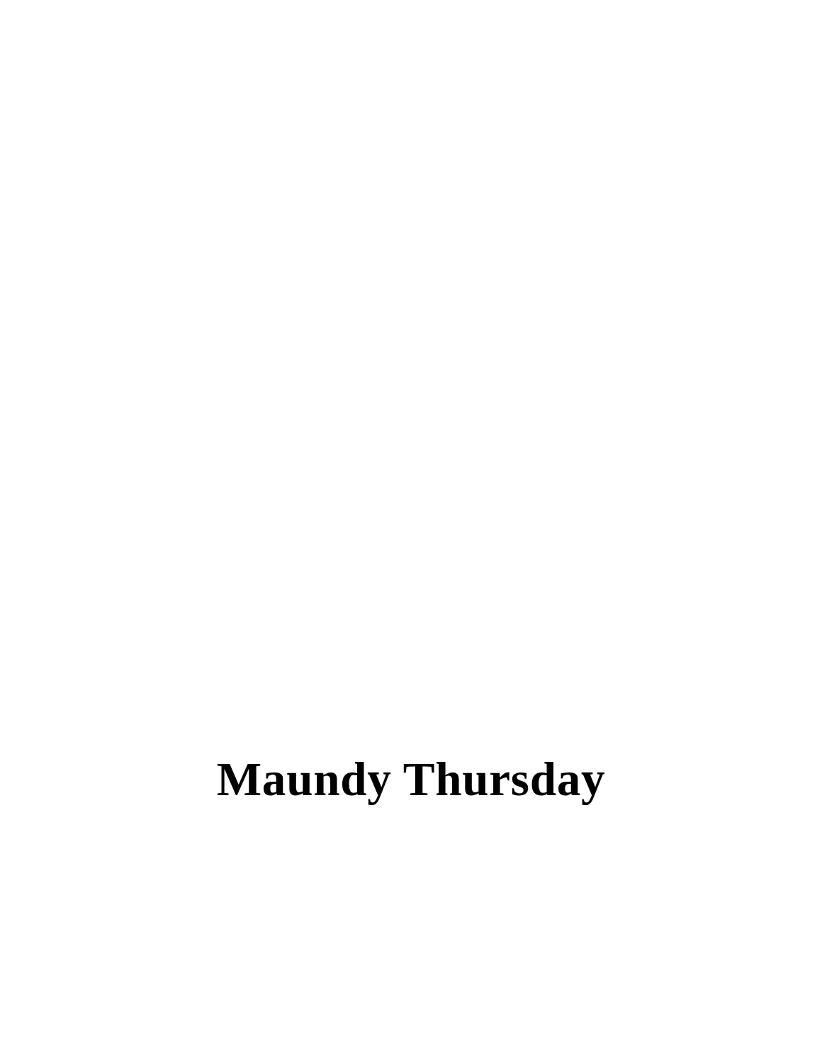Maundy Thursday